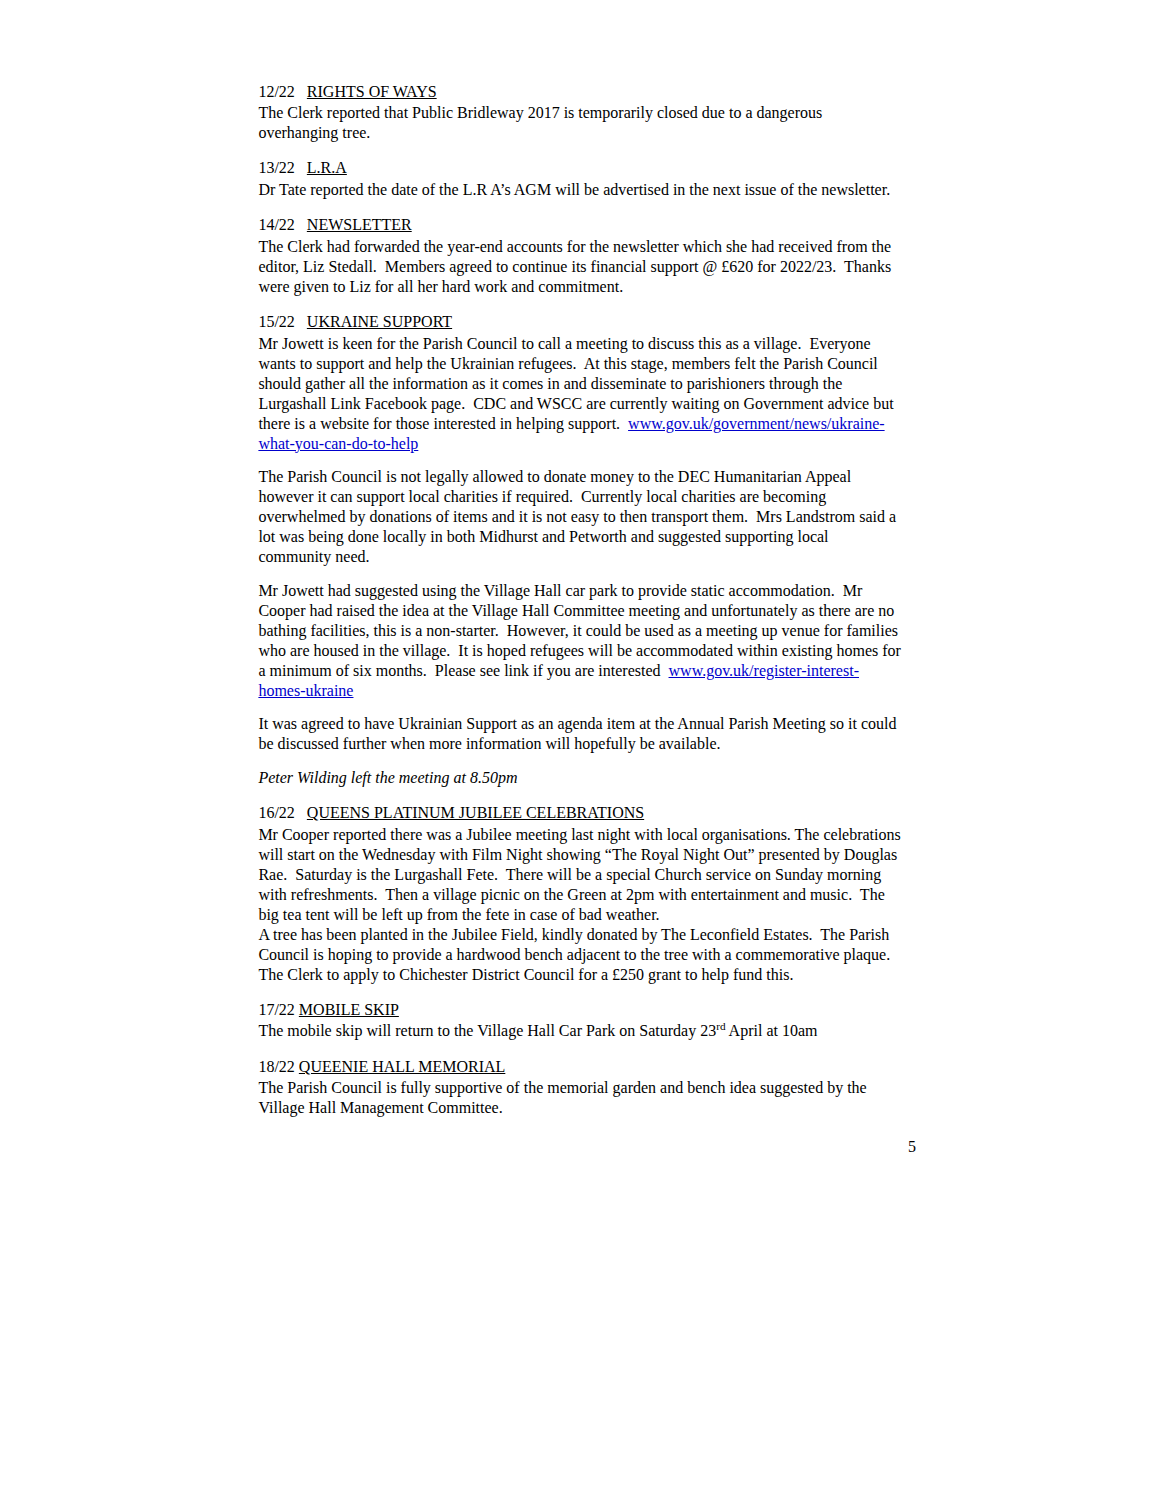12/22 RIGHTS OF WAYS
The Clerk reported that Public Bridleway 2017 is temporarily closed due to a dangerous overhanging tree.
13/22 L.R.A
Dr Tate reported the date of the L.R A’s AGM will be advertised in the next issue of the newsletter.
14/22 NEWSLETTER
The Clerk had forwarded the year-end accounts for the newsletter which she had received from the editor, Liz Stedall. Members agreed to continue its financial support @ £620 for 2022/23. Thanks were given to Liz for all her hard work and commitment.
15/22 UKRAINE SUPPORT
Mr Jowett is keen for the Parish Council to call a meeting to discuss this as a village. Everyone wants to support and help the Ukrainian refugees. At this stage, members felt the Parish Council should gather all the information as it comes in and disseminate to parishioners through the Lurgashall Link Facebook page. CDC and WSCC are currently waiting on Government advice but there is a website for those interested in helping support. www.gov.uk/government/news/ukraine-what-you-can-do-to-help
The Parish Council is not legally allowed to donate money to the DEC Humanitarian Appeal however it can support local charities if required. Currently local charities are becoming overwhelmed by donations of items and it is not easy to then transport them. Mrs Landstrom said a lot was being done locally in both Midhurst and Petworth and suggested supporting local community need.
Mr Jowett had suggested using the Village Hall car park to provide static accommodation. Mr Cooper had raised the idea at the Village Hall Committee meeting and unfortunately as there are no bathing facilities, this is a non-starter. However, it could be used as a meeting up venue for families who are housed in the village. It is hoped refugees will be accommodated within existing homes for a minimum of six months. Please see link if you are interested www.gov.uk/register-interest-homes-ukraine
It was agreed to have Ukrainian Support as an agenda item at the Annual Parish Meeting so it could be discussed further when more information will hopefully be available.
Peter Wilding left the meeting at 8.50pm
16/22 QUEENS PLATINUM JUBILEE CELEBRATIONS
Mr Cooper reported there was a Jubilee meeting last night with local organisations. The celebrations will start on the Wednesday with Film Night showing “The Royal Night Out” presented by Douglas Rae. Saturday is the Lurgashall Fete. There will be a special Church service on Sunday morning with refreshments. Then a village picnic on the Green at 2pm with entertainment and music. The big tea tent will be left up from the fete in case of bad weather.
A tree has been planted in the Jubilee Field, kindly donated by The Leconfield Estates. The Parish Council is hoping to provide a hardwood bench adjacent to the tree with a commemorative plaque. The Clerk to apply to Chichester District Council for a £250 grant to help fund this.
17/22 MOBILE SKIP
The mobile skip will return to the Village Hall Car Park on Saturday 23rd April at 10am
18/22 QUEENIE HALL MEMORIAL
The Parish Council is fully supportive of the memorial garden and bench idea suggested by the Village Hall Management Committee.
5